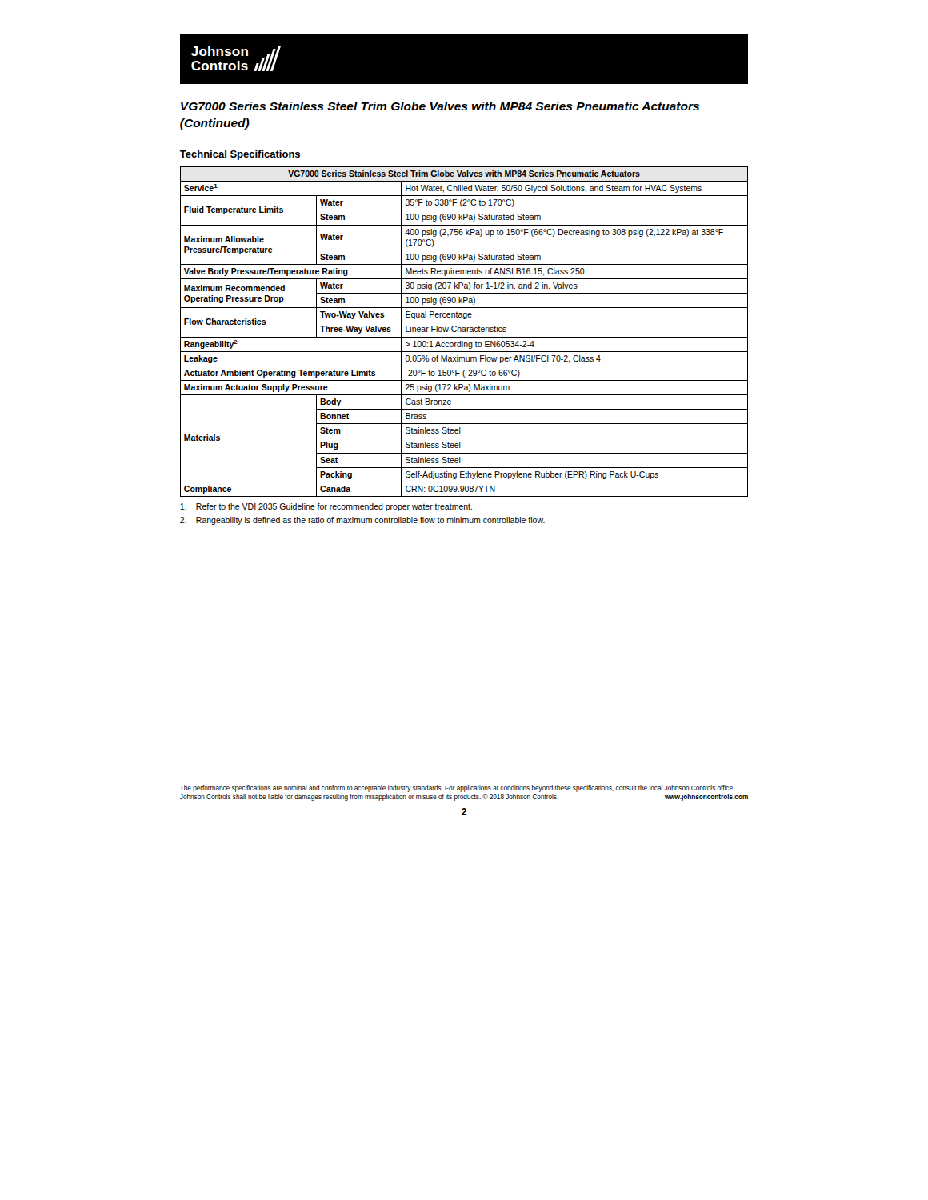Johnson
Controls
VG7000 Series Stainless Steel Trim Globe Valves with MP84 Series Pneumatic Actuators (Continued)
Technical Specifications
| VG7000 Series Stainless Steel Trim Globe Valves with MP84 Series Pneumatic Actuators |
| --- |
| Service 1 | Hot Water, Chilled Water, 50/50 Glycol Solutions, and Steam for HVAC Systems |
| Fluid Temperature Limits | Water | 35°F to 338°F (2°C to 170°C) |
| Steam | 100 psig (690 kPa) Saturated Steam |
| Maximum Allowable Pressure/Temperature | Water | 400 psig (2,756 kPa) up to 150°F (66°C) Decreasing to 308 psig (2,122 kPa) at 338°F (170°C) |
| Steam | 100 psig (690 kPa) Saturated Steam |
| Valve Body Pressure/Temperature Rating | Meets Requirements of ANSI B16.15, Class 250 |
| Maximum Recommended Operating Pressure Drop | Water | 30 psig (207 kPa) for 1-1/2 in. and 2 in. Valves |
| Steam | 100 psig (690 kPa) |
| Flow Characteristics | Two-Way Valves | Equal Percentage |
| Three-Way Valves | Linear Flow Characteristics |
| Rangeability 2 | > 100:1 According to EN60534-2-4 |
| Leakage | 0.05% of Maximum Flow per ANSI/FCI 70-2, Class 4 |
| Actuator Ambient Operating Temperature Limits | -20°F to 150°F (-29°C to 66°C) |
| Maximum Actuator Supply Pressure | 25 psig (172 kPa) Maximum |
| Materials | Body | Cast Bronze |
| Bonnet | Brass |
| Stem | Stainless Steel |
| Plug | Stainless Steel |
| Seat | Stainless Steel |
| Packing | Self-Adjusting Ethylene Propylene Rubber (EPR) Ring Pack U-Cups |
| Compliance | Canada | CRN: 0C1099.9087YTN |
1. Refer to the VDI 2035 Guideline for recommended proper water treatment.
2. Rangeability is defined as the ratio of maximum controllable flow to minimum controllable flow.
The performance specifications are nominal and conform to acceptable industry standards. For applications at conditions beyond these specifications, consult the local Johnson Controls office.
www.johnsoncontrols.com Johnson Controls shall not be liable for damages resulting from misapplication or misuse of its products. © 2018 Johnson Controls.
2